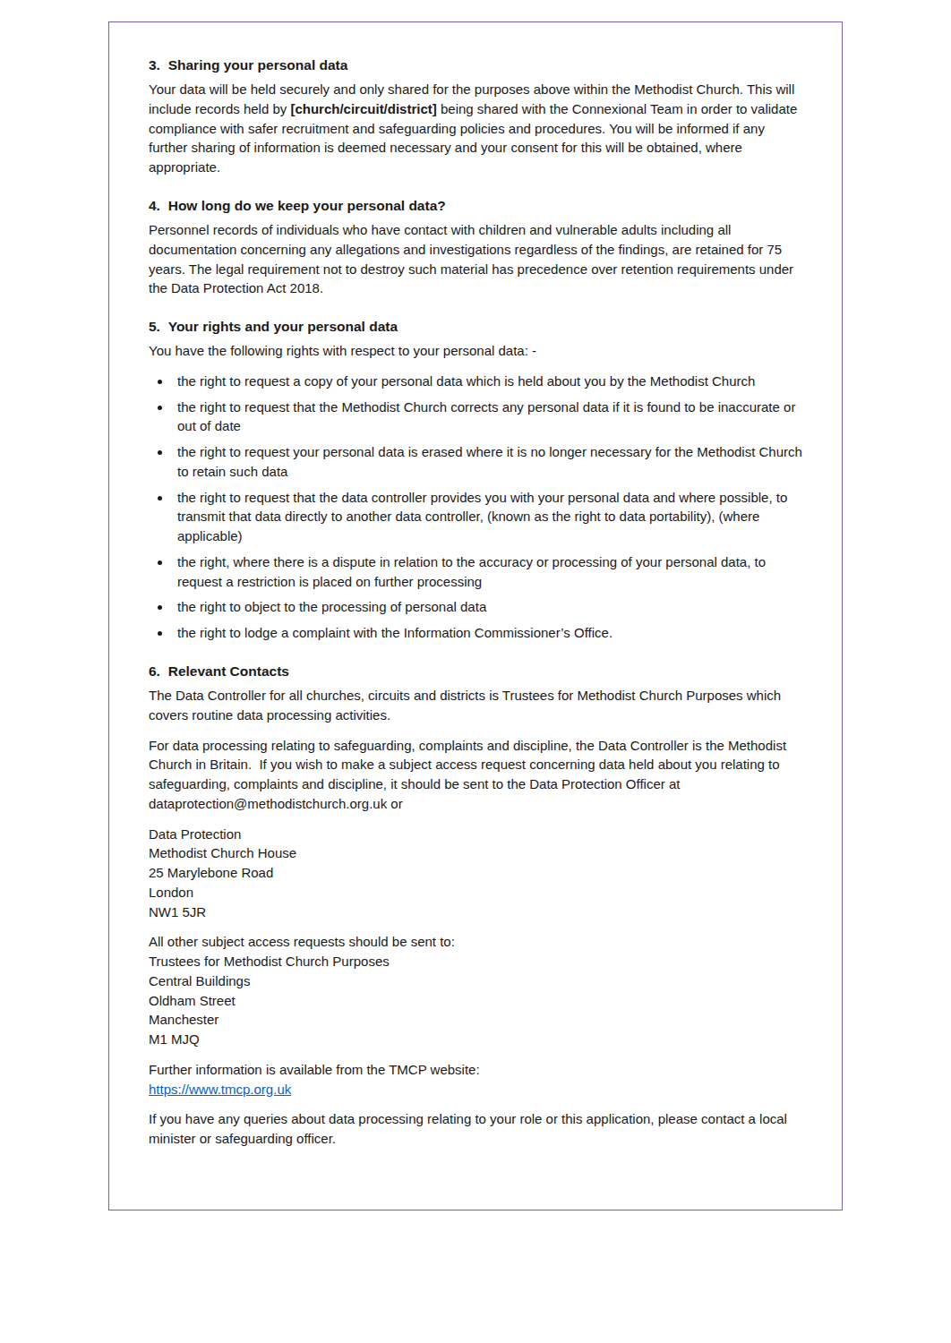3. Sharing your personal data
Your data will be held securely and only shared for the purposes above within the Methodist Church. This will include records held by [church/circuit/district] being shared with the Connexional Team in order to validate compliance with safer recruitment and safeguarding policies and procedures. You will be informed if any further sharing of information is deemed necessary and your consent for this will be obtained, where appropriate.
4. How long do we keep your personal data?
Personnel records of individuals who have contact with children and vulnerable adults including all documentation concerning any allegations and investigations regardless of the findings, are retained for 75 years. The legal requirement not to destroy such material has precedence over retention requirements under the Data Protection Act 2018.
5. Your rights and your personal data
You have the following rights with respect to your personal data: -
the right to request a copy of your personal data which is held about you by the Methodist Church
the right to request that the Methodist Church corrects any personal data if it is found to be inaccurate or out of date
the right to request your personal data is erased where it is no longer necessary for the Methodist Church to retain such data
the right to request that the data controller provides you with your personal data and where possible, to transmit that data directly to another data controller, (known as the right to data portability), (where applicable)
the right, where there is a dispute in relation to the accuracy or processing of your personal data, to request a restriction is placed on further processing
the right to object to the processing of personal data
the right to lodge a complaint with the Information Commissioner’s Office.
6. Relevant Contacts
The Data Controller for all churches, circuits and districts is Trustees for Methodist Church Purposes which covers routine data processing activities.
For data processing relating to safeguarding, complaints and discipline, the Data Controller is the Methodist Church in Britain. If you wish to make a subject access request concerning data held about you relating to safeguarding, complaints and discipline, it should be sent to the Data Protection Officer at dataprotection@methodistchurch.org.uk or
Data Protection
Methodist Church House
25 Marylebone Road
London
NW1 5JR
All other subject access requests should be sent to:
Trustees for Methodist Church Purposes
Central Buildings
Oldham Street
Manchester
M1 MJQ
Further information is available from the TMCP website:
https://www.tmcp.org.uk
If you have any queries about data processing relating to your role or this application, please contact a local minister or safeguarding officer.